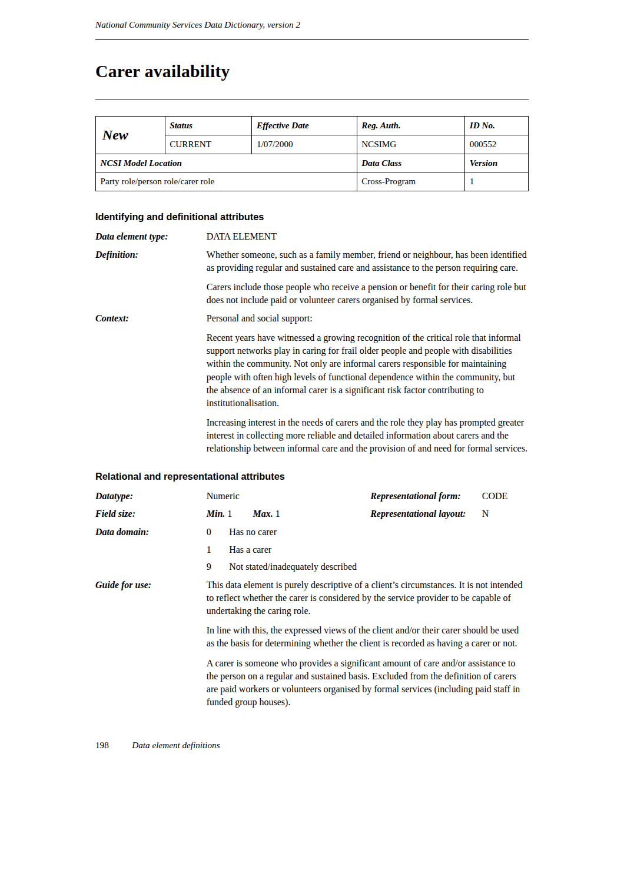National Community Services Data Dictionary, version 2
Carer availability
| New | Status | Effective Date | Reg. Auth. | ID No. |
| CURRENT | 1/07/2000 | NCSIMG | 000552 |
| NCSI Model Location | Data Class | Version |
| Party role/person role/carer role | Cross-Program | 1 |
Identifying and definitional attributes
Data element type:
DATA ELEMENT
Definition:
Whether someone, such as a family member, friend or neighbour, has been identified as providing regular and sustained care and assistance to the person requiring care.
Carers include those people who receive a pension or benefit for their caring role but does not include paid or volunteer carers organised by formal services.
Context:
Personal and social support:
Recent years have witnessed a growing recognition of the critical role that informal support networks play in caring for frail older people and people with disabilities within the community. Not only are informal carers responsible for maintaining people with often high levels of functional dependence within the community, but the absence of an informal carer is a significant risk factor contributing to institutionalisation.
Increasing interest in the needs of carers and the role they play has prompted greater interest in collecting more reliable and detailed information about carers and the relationship between informal care and the provision of and need for formal services.
Relational and representational attributes
Datatype:
Numeric
Representational form: CODE
Field size:
Min. 1 Max. 1
Representational layout: N
Data domain:
| 0 | Has no carer |
| 1 | Has a carer |
| 9 | Not stated/inadequately described |
Guide for use:
This data element is purely descriptive of a client’s circumstances. It is not intended to reflect whether the carer is considered by the service provider to be capable of undertaking the caring role.
In line with this, the expressed views of the client and/or their carer should be used as the basis for determining whether the client is recorded as having a carer or not.
A carer is someone who provides a significant amount of care and/or assistance to the person on a regular and sustained basis. Excluded from the definition of carers are paid workers or volunteers organised by formal services (including paid staff in funded group houses).
198 Data element definitions